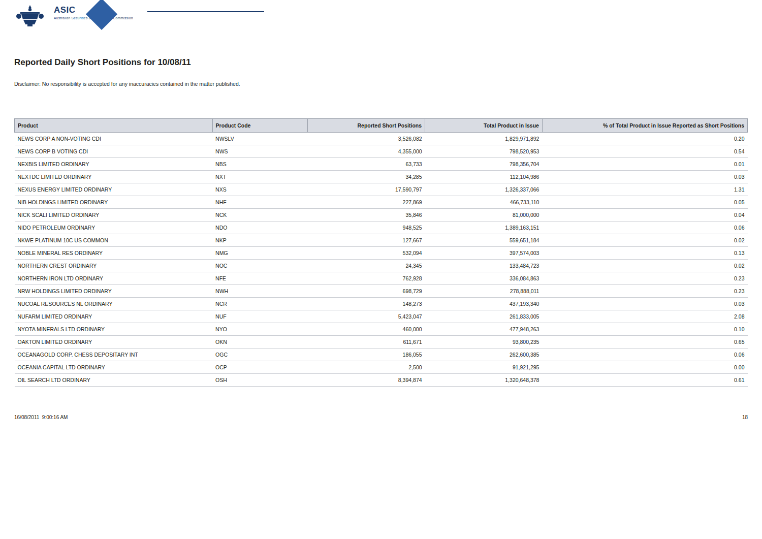ASIC
Australian Securities & Investments Commission
Reported Daily Short Positions for 10/08/11
Disclaimer: No responsibility is accepted for any inaccuracies contained in the matter published.
| Product | Product Code | Reported Short Positions | Total Product in Issue | % of Total Product in Issue Reported as Short Positions |
| --- | --- | --- | --- | --- |
| NEWS CORP A NON-VOTING CDI | NWSLV | 3,526,082 | 1,829,971,892 | 0.20 |
| NEWS CORP B VOTING CDI | NWS | 4,355,000 | 798,520,953 | 0.54 |
| NEXBIS LIMITED ORDINARY | NBS | 63,733 | 798,356,704 | 0.01 |
| NEXTDC LIMITED ORDINARY | NXT | 34,285 | 112,104,986 | 0.03 |
| NEXUS ENERGY LIMITED ORDINARY | NXS | 17,590,797 | 1,326,337,066 | 1.31 |
| NIB HOLDINGS LIMITED ORDINARY | NHF | 227,869 | 466,733,110 | 0.05 |
| NICK SCALI LIMITED ORDINARY | NCK | 35,846 | 81,000,000 | 0.04 |
| NIDO PETROLEUM ORDINARY | NDO | 948,525 | 1,389,163,151 | 0.06 |
| NKWE PLATINUM 10C US COMMON | NKP | 127,667 | 559,651,184 | 0.02 |
| NOBLE MINERAL RES ORDINARY | NMG | 532,094 | 397,574,003 | 0.13 |
| NORTHERN CREST ORDINARY | NOC | 24,345 | 133,484,723 | 0.02 |
| NORTHERN IRON LTD ORDINARY | NFE | 762,928 | 336,084,863 | 0.23 |
| NRW HOLDINGS LIMITED ORDINARY | NWH | 698,729 | 278,888,011 | 0.23 |
| NUCOAL RESOURCES NL ORDINARY | NCR | 148,273 | 437,193,340 | 0.03 |
| NUFARM LIMITED ORDINARY | NUF | 5,423,047 | 261,833,005 | 2.08 |
| NYOTA MINERALS LTD ORDINARY | NYO | 460,000 | 477,948,263 | 0.10 |
| OAKTON LIMITED ORDINARY | OKN | 611,671 | 93,800,235 | 0.65 |
| OCEANAGOLD CORP. CHESS DEPOSITARY INT | OGC | 186,055 | 262,600,385 | 0.06 |
| OCEANIA CAPITAL LTD ORDINARY | OCP | 2,500 | 91,921,295 | 0.00 |
| OIL SEARCH LTD ORDINARY | OSH | 8,394,874 | 1,320,648,378 | 0.61 |
16/08/2011 9:00:16 AM 18